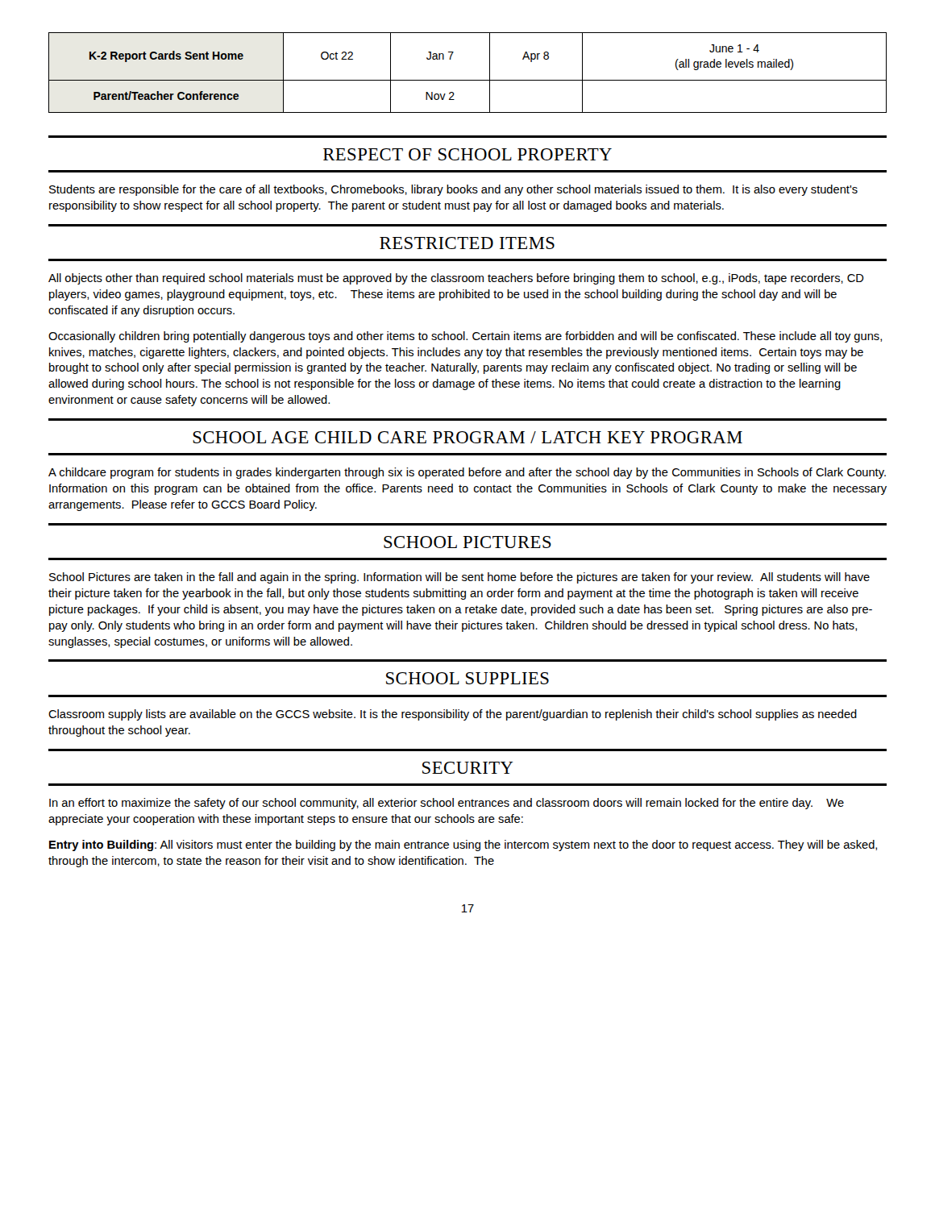| K-2 Report Cards Sent Home | Oct 22 | Jan 7 | Apr 8 | June 1 - 4 (all grade levels mailed) |
| Parent/Teacher Conference | | Nov 2 | | |
RESPECT OF SCHOOL PROPERTY
Students are responsible for the care of all textbooks, Chromebooks, library books and any other school materials issued to them. It is also every student's responsibility to show respect for all school property. The parent or student must pay for all lost or damaged books and materials.
RESTRICTED ITEMS
All objects other than required school materials must be approved by the classroom teachers before bringing them to school, e.g., iPods, tape recorders, CD players, video games, playground equipment, toys, etc. These items are prohibited to be used in the school building during the school day and will be confiscated if any disruption occurs.
Occasionally children bring potentially dangerous toys and other items to school. Certain items are forbidden and will be confiscated. These include all toy guns, knives, matches, cigarette lighters, clackers, and pointed objects. This includes any toy that resembles the previously mentioned items. Certain toys may be brought to school only after special permission is granted by the teacher. Naturally, parents may reclaim any confiscated object. No trading or selling will be allowed during school hours. The school is not responsible for the loss or damage of these items. No items that could create a distraction to the learning environment or cause safety concerns will be allowed.
SCHOOL AGE CHILD CARE PROGRAM / LATCH KEY PROGRAM
A childcare program for students in grades kindergarten through six is operated before and after the school day by the Communities in Schools of Clark County. Information on this program can be obtained from the office. Parents need to contact the Communities in Schools of Clark County to make the necessary arrangements. Please refer to GCCS Board Policy.
SCHOOL PICTURES
School Pictures are taken in the fall and again in the spring. Information will be sent home before the pictures are taken for your review. All students will have their picture taken for the yearbook in the fall, but only those students submitting an order form and payment at the time the photograph is taken will receive picture packages. If your child is absent, you may have the pictures taken on a retake date, provided such a date has been set. Spring pictures are also pre-pay only. Only students who bring in an order form and payment will have their pictures taken. Children should be dressed in typical school dress. No hats, sunglasses, special costumes, or uniforms will be allowed.
SCHOOL SUPPLIES
Classroom supply lists are available on the GCCS website. It is the responsibility of the parent/guardian to replenish their child's school supplies as needed throughout the school year.
SECURITY
In an effort to maximize the safety of our school community, all exterior school entrances and classroom doors will remain locked for the entire day. We appreciate your cooperation with these important steps to ensure that our schools are safe:
Entry into Building: All visitors must enter the building by the main entrance using the intercom system next to the door to request access. They will be asked, through the intercom, to state the reason for their visit and to show identification. The
17